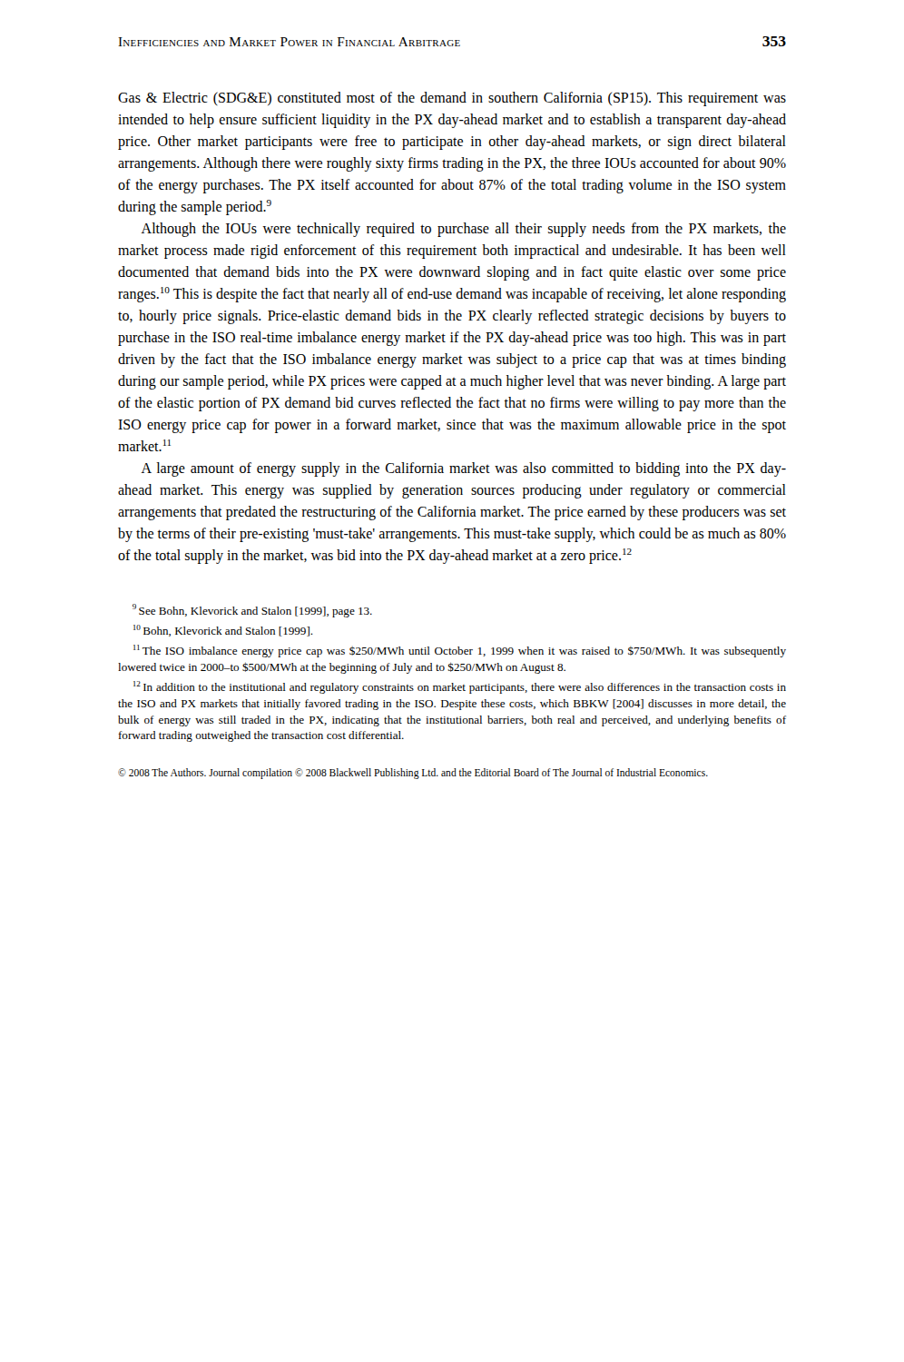Inefficiencies and Market Power in Financial Arbitrage 353
Gas & Electric (SDG&E) constituted most of the demand in southern California (SP15). This requirement was intended to help ensure sufficient liquidity in the PX day-ahead market and to establish a transparent day-ahead price. Other market participants were free to participate in other day-ahead markets, or sign direct bilateral arrangements. Although there were roughly sixty firms trading in the PX, the three IOUs accounted for about 90% of the energy purchases. The PX itself accounted for about 87% of the total trading volume in the ISO system during the sample period.9
Although the IOUs were technically required to purchase all their supply needs from the PX markets, the market process made rigid enforcement of this requirement both impractical and undesirable. It has been well documented that demand bids into the PX were downward sloping and in fact quite elastic over some price ranges.10 This is despite the fact that nearly all of end-use demand was incapable of receiving, let alone responding to, hourly price signals. Price-elastic demand bids in the PX clearly reflected strategic decisions by buyers to purchase in the ISO real-time imbalance energy market if the PX day-ahead price was too high. This was in part driven by the fact that the ISO imbalance energy market was subject to a price cap that was at times binding during our sample period, while PX prices were capped at a much higher level that was never binding. A large part of the elastic portion of PX demand bid curves reflected the fact that no firms were willing to pay more than the ISO energy price cap for power in a forward market, since that was the maximum allowable price in the spot market.11
A large amount of energy supply in the California market was also committed to bidding into the PX day-ahead market. This energy was supplied by generation sources producing under regulatory or commercial arrangements that predated the restructuring of the California market. The price earned by these producers was set by the terms of their pre-existing 'must-take' arrangements. This must-take supply, which could be as much as 80% of the total supply in the market, was bid into the PX day-ahead market at a zero price.12
9See Bohn, Klevorick and Stalon [1999], page 13.
10Bohn, Klevorick and Stalon [1999].
11The ISO imbalance energy price cap was $250/MWh until October 1, 1999 when it was raised to $750/MWh. It was subsequently lowered twice in 2000–to $500/MWh at the beginning of July and to $250/MWh on August 8.
12In addition to the institutional and regulatory constraints on market participants, there were also differences in the transaction costs in the ISO and PX markets that initially favored trading in the ISO. Despite these costs, which BBKW [2004] discusses in more detail, the bulk of energy was still traded in the PX, indicating that the institutional barriers, both real and perceived, and underlying benefits of forward trading outweighed the transaction cost differential.
© 2008 The Authors. Journal compilation © 2008 Blackwell Publishing Ltd. and the Editorial Board of The Journal of Industrial Economics.